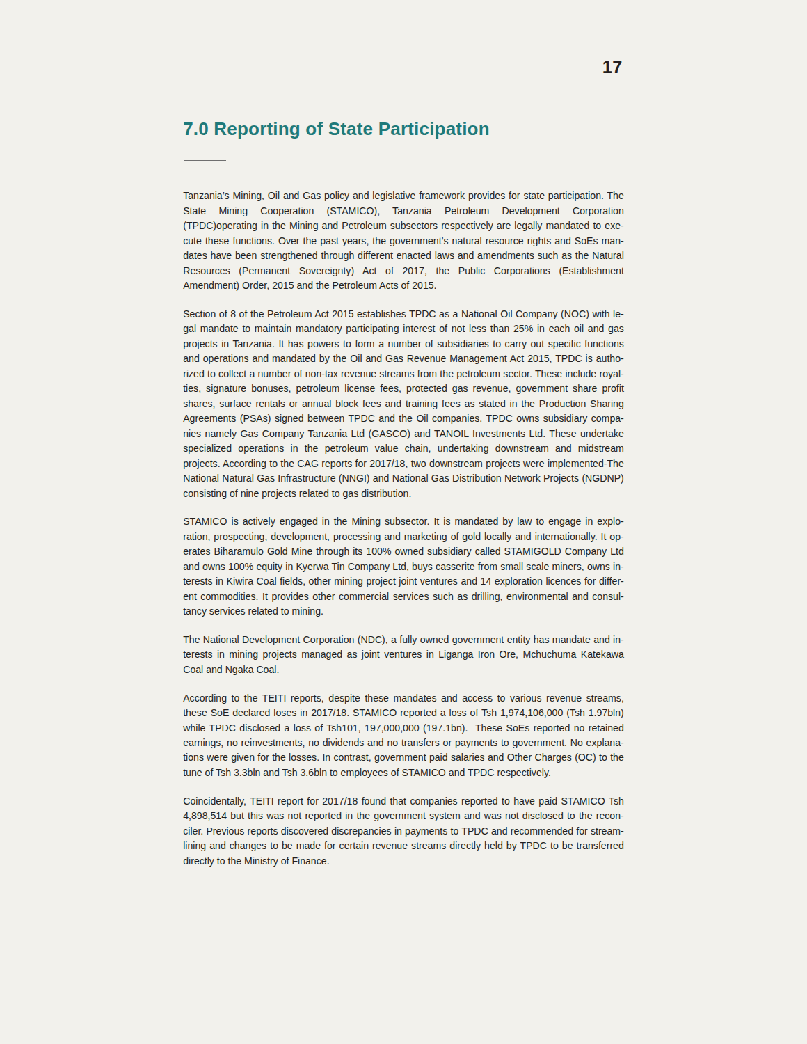17
7.0 Reporting of State Participation
Tanzania’s Mining, Oil and Gas policy and legislative framework provides for state participation. The State Mining Cooperation (STAMICO), Tanzania Petroleum Development Corporation (TPDC)operating in the Mining and Petroleum subsectors respectively are legally mandated to execute these functions. Over the past years, the government’s natural resource rights and SoEs mandates have been strengthened through different enacted laws and amendments such as the Natural Resources (Permanent Sovereignty) Act of 2017, the Public Corporations (Establishment Amendment) Order, 2015 and the Petroleum Acts of 2015.
Section of 8 of the Petroleum Act 2015 establishes TPDC as a National Oil Company (NOC) with legal mandate to maintain mandatory participating interest of not less than 25% in each oil and gas projects in Tanzania. It has powers to form a number of subsidiaries to carry out specific functions and operations and mandated by the Oil and Gas Revenue Management Act 2015, TPDC is authorized to collect a number of non-tax revenue streams from the petroleum sector. These include royalties, signature bonuses, petroleum license fees, protected gas revenue, government share profit shares, surface rentals or annual block fees and training fees as stated in the Production Sharing Agreements (PSAs) signed between TPDC and the Oil companies. TPDC owns subsidiary companies namely Gas Company Tanzania Ltd (GASCO) and TANOIL Investments Ltd. These undertake specialized operations in the petroleum value chain, undertaking downstream and midstream projects. According to the CAG reports for 2017/18, two downstream projects were implemented-The National Natural Gas Infrastructure (NNGI) and National Gas Distribution Network Projects (NGDNP) consisting of nine projects related to gas distribution.
STAMICO is actively engaged in the Mining subsector. It is mandated by law to engage in exploration, prospecting, development, processing and marketing of gold locally and internationally. It operates Biharamulo Gold Mine through its 100% owned subsidiary called STAMIGOLD Company Ltd and owns 100% equity in Kyerwa Tin Company Ltd, buys casserite from small scale miners, owns interests in Kiwira Coal fields, other mining project joint ventures and 14 exploration licences for different commodities. It provides other commercial services such as drilling, environmental and consultancy services related to mining.
The National Development Corporation (NDC), a fully owned government entity has mandate and interests in mining projects managed as joint ventures in Liganga Iron Ore, Mchuchuma Katekawa Coal and Ngaka Coal.
According to the TEITI reports, despite these mandates and access to various revenue streams, these SoE declared loses in 2017/18. STAMICO reported a loss of Tsh 1,974,106,000 (Tsh 1.97bln) while TPDC disclosed a loss of Tsh101, 197,000,000 (197.1bn). These SoEs reported no retained earnings, no reinvestments, no dividends and no transfers or payments to government. No explanations were given for the losses. In contrast, government paid salaries and Other Charges (OC) to the tune of Tsh 3.3bln and Tsh 3.6bln to employees of STAMICO and TPDC respectively.
Coincidentally, TEITI report for 2017/18 found that companies reported to have paid STAMICO Tsh 4,898,514 but this was not reported in the government system and was not disclosed to the reconciler. Previous reports discovered discrepancies in payments to TPDC and recommended for streamlining and changes to be made for certain revenue streams directly held by TPDC to be transferred directly to the Ministry of Finance.